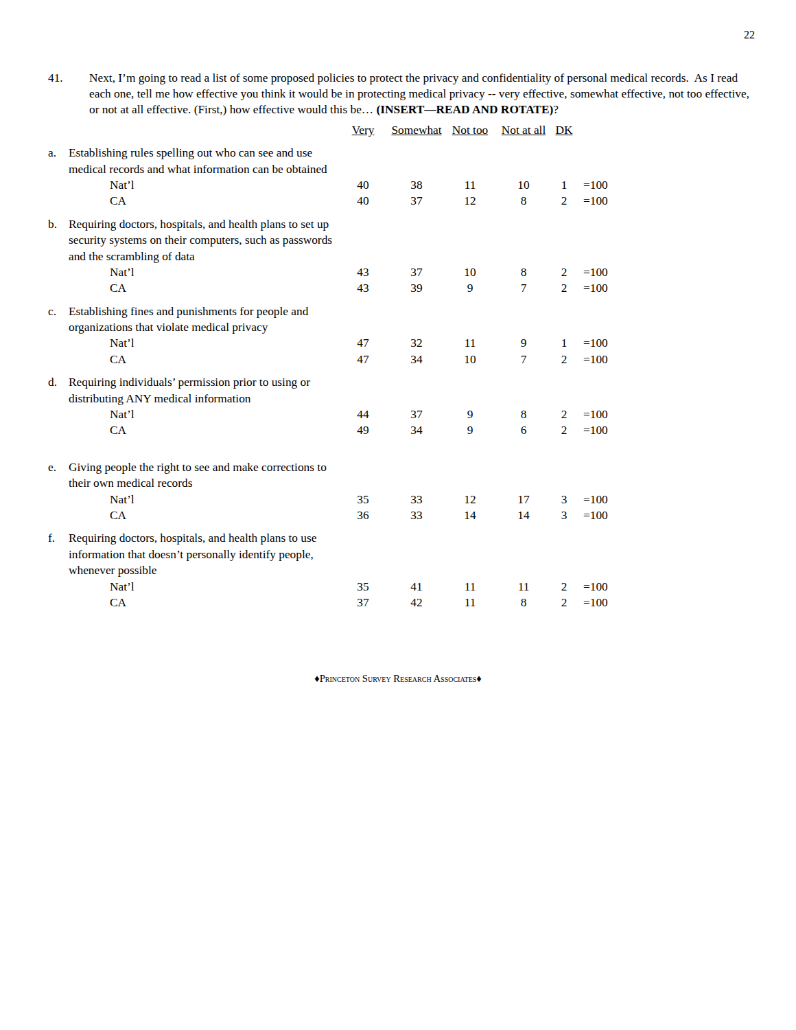22
41.
Next, I’m going to read a list of some proposed policies to protect the privacy and confidentiality of personal medical records. As I read each one, tell me how effective you think it would be in protecting medical privacy -- very effective, somewhat effective, not too effective, or not at all effective. (First,) how effective would this be… (INSERT—READ AND ROTATE)?
Very
Somewhat
Not too
Not at all
DK
a.
Establishing rules spelling out who can see and use medical records and what information can be obtained
Nat’l
40
38
11
10
1
=100
CA
40
37
12
8
2
=100
b.
Requiring doctors, hospitals, and health plans to set up security systems on their computers, such as passwords and the scrambling of data
Nat’l
43
37
10
8
2
=100
CA
43
39
9
7
2
=100
c.
Establishing fines and punishments for people and organizations that violate medical privacy
Nat’l
47
32
11
9
1
=100
CA
47
34
10
7
2
=100
d.
Requiring individuals’ permission prior to using or distributing ANY medical information
Nat’l
44
37
9
8
2
=100
CA
49
34
9
6
2
=100
e.
Giving people the right to see and make corrections to their own medical records
Nat’l
35
33
12
17
3
=100
CA
36
33
14
14
3
=100
f.
Requiring doctors, hospitals, and health plans to use information that doesn’t personally identify people, whenever possible
Nat’l
35
41
11
11
2
=100
CA
37
42
11
8
2
=100
♦Princeton Survey Research Associates♦